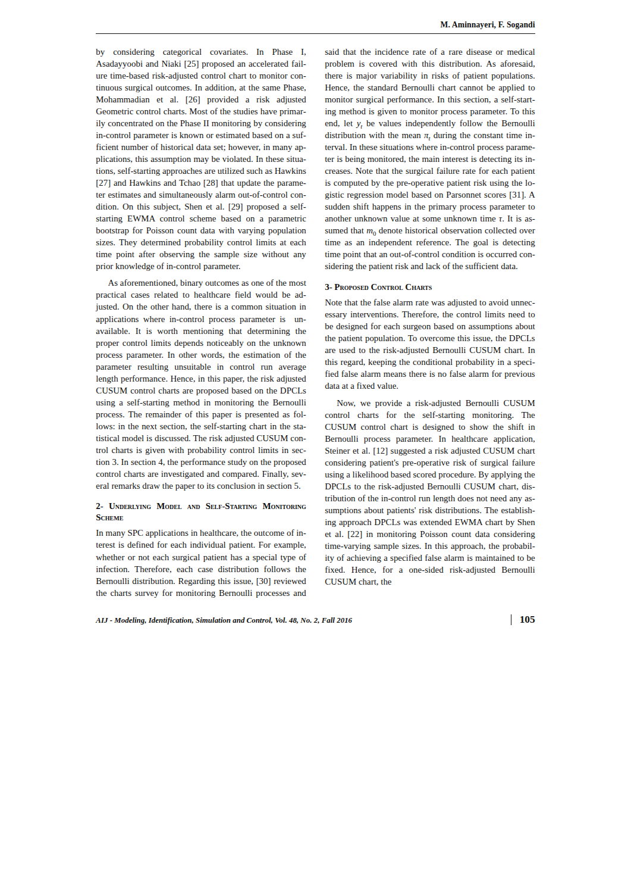M. Aminnayeri, F. Sogandi
by considering categorical covariates. In Phase I, Asadayyoobi and Niaki [25] proposed an accelerated failure time-based risk-adjusted control chart to monitor continuous surgical outcomes. In addition, at the same Phase, Mohammadian et al. [26] provided a risk adjusted Geometric control charts. Most of the studies have primarily concentrated on the Phase II monitoring by considering in-control parameter is known or estimated based on a sufficient number of historical data set; however, in many applications, this assumption may be violated. In these situations, self-starting approaches are utilized such as Hawkins [27] and Hawkins and Tchao [28] that update the parameter estimates and simultaneously alarm out-of-control condition. On this subject, Shen et al. [29] proposed a self-starting EWMA control scheme based on a parametric bootstrap for Poisson count data with varying population sizes. They determined probability control limits at each time point after observing the sample size without any prior knowledge of in-control parameter.
As aforementioned, binary outcomes as one of the most practical cases related to healthcare field would be adjusted. On the other hand, there is a common situation in applications where in-control process parameter is unavailable. It is worth mentioning that determining the proper control limits depends noticeably on the unknown process parameter. In other words, the estimation of the parameter resulting unsuitable in control run average length performance. Hence, in this paper, the risk adjusted CUSUM control charts are proposed based on the DPCLs using a self-starting method in monitoring the Bernoulli process. The remainder of this paper is presented as follows: in the next section, the self-starting chart in the statistical model is discussed. The risk adjusted CUSUM control charts is given with probability control limits in section 3. In section 4, the performance study on the proposed control charts are investigated and compared. Finally, several remarks draw the paper to its conclusion in section 5.
2- Underlying Model and Self-Starting Monitoring Scheme
In many SPC applications in healthcare, the outcome of interest is defined for each individual patient. For example, whether or not each surgical patient has a special type of infection. Therefore, each case distribution follows the Bernoulli distribution. Regarding this issue, [30] reviewed the charts survey for monitoring Bernoulli processes and said that the incidence rate of a rare disease or medical problem is covered with this distribution. As aforesaid, there is major variability in risks of patient populations. Hence, the standard Bernoulli chart cannot be applied to monitor surgical performance. In this section, a self-starting method is given to monitor process parameter. To this end, let yt be values independently follow the Bernoulli distribution with the mean πt during the constant time interval. In these situations where in-control process parameter is being monitored, the main interest is detecting its increases. Note that the surgical failure rate for each patient is computed by the pre-operative patient risk using the logistic regression model based on Parsonnet scores [31]. A sudden shift happens in the primary process parameter to another unknown value at some unknown time τ. It is assumed that m0 denote historical observation collected over time as an independent reference. The goal is detecting time point that an out-of-control condition is occurred considering the patient risk and lack of the sufficient data.
3- Proposed Control Charts
Note that the false alarm rate was adjusted to avoid unnecessary interventions. Therefore, the control limits need to be designed for each surgeon based on assumptions about the patient population. To overcome this issue, the DPCLs are used to the risk-adjusted Bernoulli CUSUM chart. In this regard, keeping the conditional probability in a specified false alarm means there is no false alarm for previous data at a fixed value.
Now, we provide a risk-adjusted Bernoulli CUSUM control charts for the self-starting monitoring. The CUSUM control chart is designed to show the shift in Bernoulli process parameter. In healthcare application, Steiner et al. [12] suggested a risk adjusted CUSUM chart considering patient's pre-operative risk of surgical failure using a likelihood based scored procedure. By applying the DPCLs to the risk-adjusted Bernoulli CUSUM chart, distribution of the in-control run length does not need any assumptions about patients' risk distributions. The establishing approach DPCLs was extended EWMA chart by Shen et al. [22] in monitoring Poisson count data considering time-varying sample sizes. In this approach, the probability of achieving a specified false alarm is maintained to be fixed. Hence, for a one-sided risk-adjusted Bernoulli CUSUM chart, the
AIJ - Modeling, Identification, Simulation and Control, Vol. 48, No. 2, Fall 2016 105